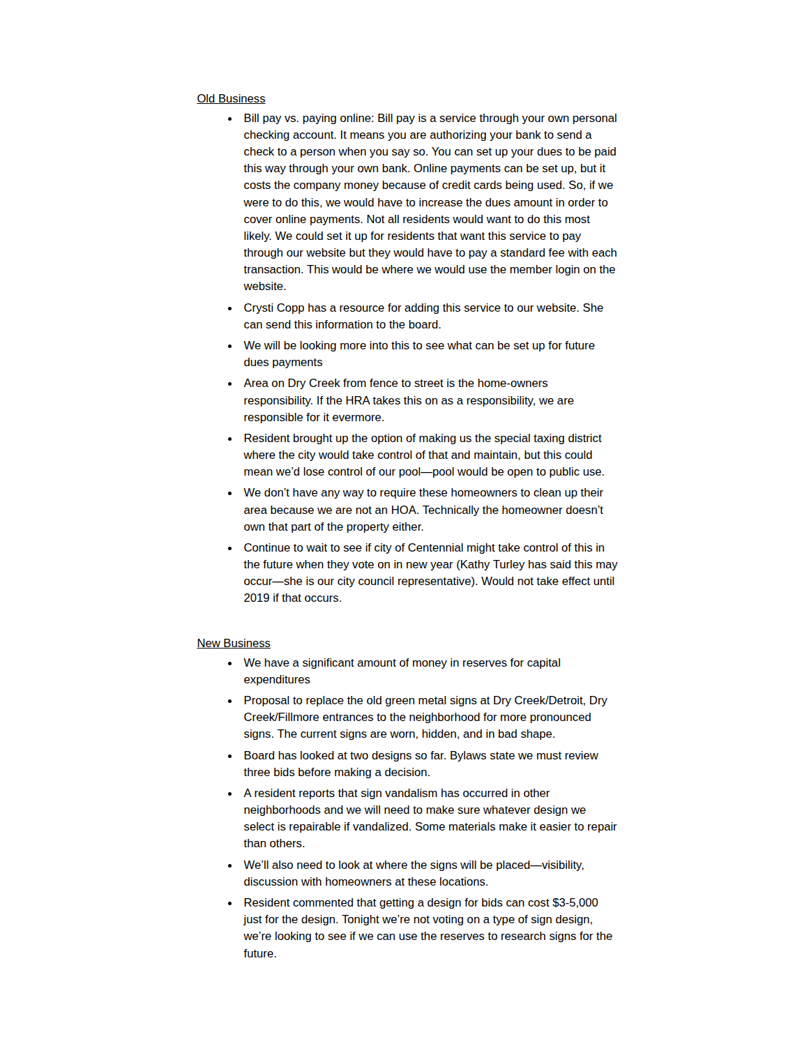Old Business
Bill pay vs. paying online: Bill pay is a service through your own personal checking account. It means you are authorizing your bank to send a check to a person when you say so. You can set up your dues to be paid this way through your own bank. Online payments can be set up, but it costs the company money because of credit cards being used. So, if we were to do this, we would have to increase the dues amount in order to cover online payments. Not all residents would want to do this most likely. We could set it up for residents that want this service to pay through our website but they would have to pay a standard fee with each transaction. This would be where we would use the member login on the website.
Crysti Copp has a resource for adding this service to our website. She can send this information to the board.
We will be looking more into this to see what can be set up for future dues payments
Area on Dry Creek from fence to street is the home-owners responsibility. If the HRA takes this on as a responsibility, we are responsible for it evermore.
Resident brought up the option of making us the special taxing district where the city would take control of that and maintain, but this could mean we’d lose control of our pool—pool would be open to public use.
We don’t have any way to require these homeowners to clean up their area because we are not an HOA. Technically the homeowner doesn’t own that part of the property either.
Continue to wait to see if city of Centennial might take control of this in the future when they vote on in new year (Kathy Turley has said this may occur—she is our city council representative). Would not take effect until 2019 if that occurs.
New Business
We have a significant amount of money in reserves for capital expenditures
Proposal to replace the old green metal signs at Dry Creek/Detroit, Dry Creek/Fillmore entrances to the neighborhood for more pronounced signs. The current signs are worn, hidden, and in bad shape.
Board has looked at two designs so far. Bylaws state we must review three bids before making a decision.
A resident reports that sign vandalism has occurred in other neighborhoods and we will need to make sure whatever design we select is repairable if vandalized. Some materials make it easier to repair than others.
We’ll also need to look at where the signs will be placed—visibility, discussion with homeowners at these locations.
Resident commented that getting a design for bids can cost $3-5,000 just for the design. Tonight we’re not voting on a type of sign design, we’re looking to see if we can use the reserves to research signs for the future.